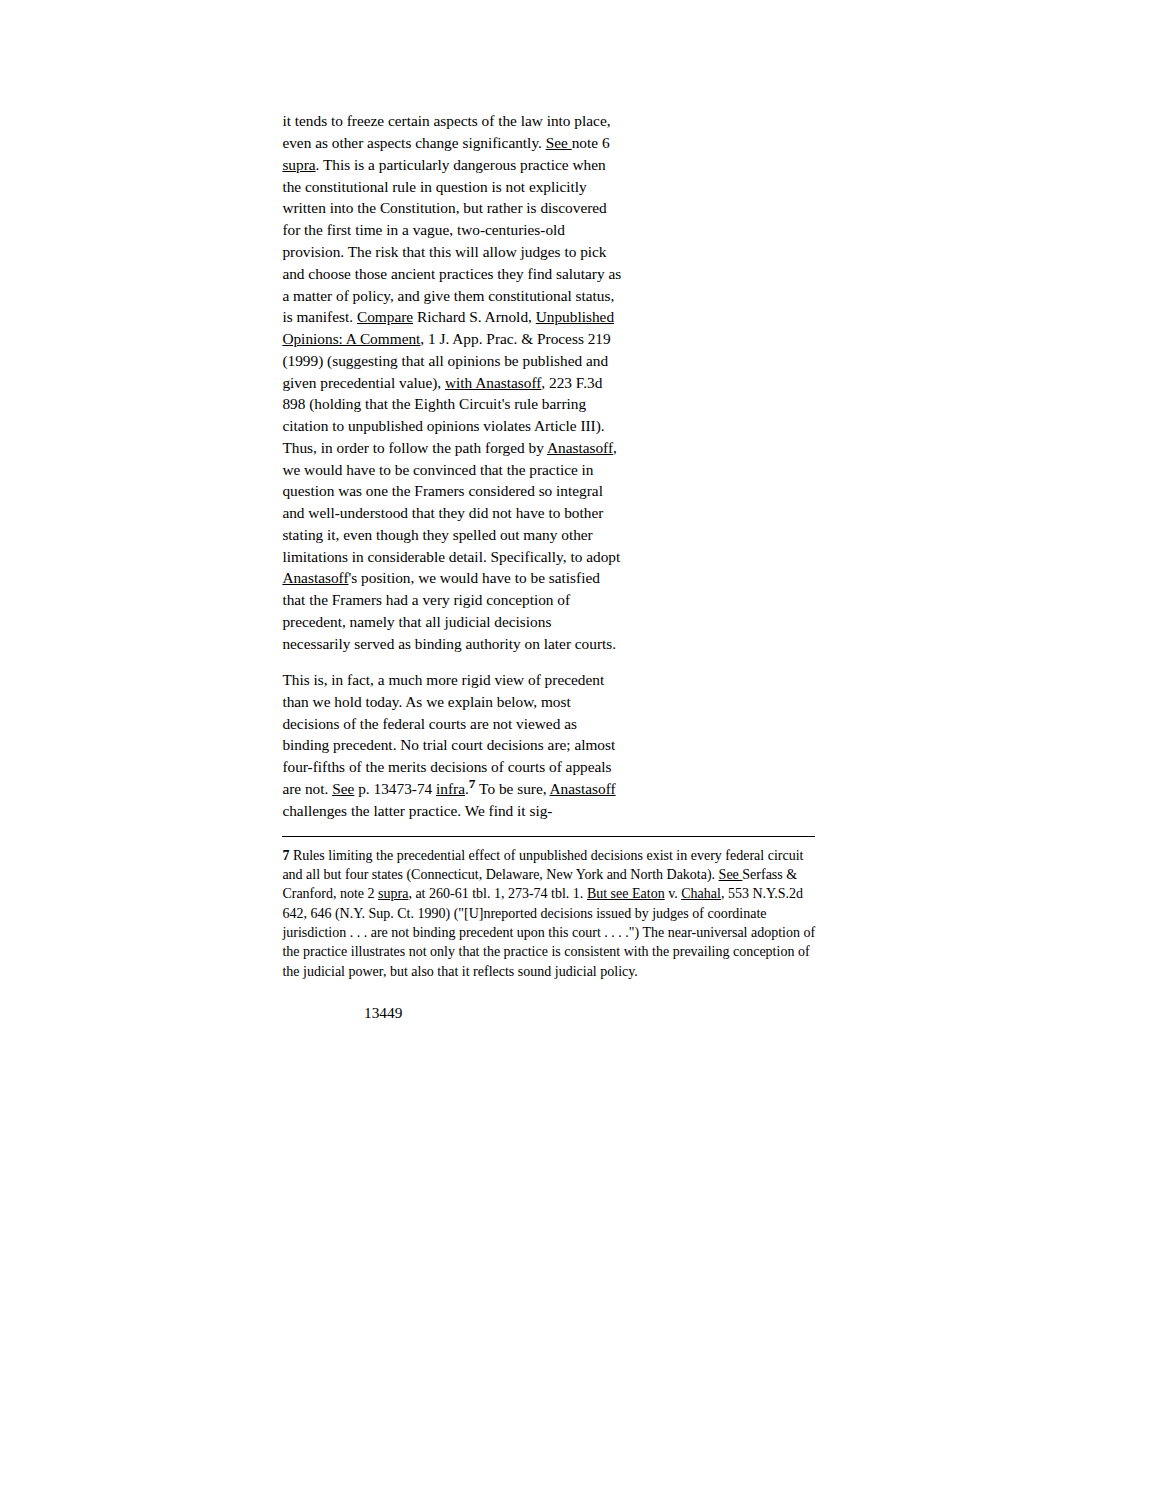it tends to freeze certain aspects of the law into place, even as other aspects change significantly. See note 6 supra. This is a particularly dangerous practice when the constitutional rule in question is not explicitly written into the Constitution, but rather is discovered for the first time in a vague, two-centuries-old provision. The risk that this will allow judges to pick and choose those ancient practices they find salutary as a matter of policy, and give them constitutional status, is manifest. Compare Richard S. Arnold, Unpublished Opinions: A Comment, 1 J. App. Prac. & Process 219 (1999) (suggesting that all opinions be published and given precedential value), with Anastasoff, 223 F.3d 898 (holding that the Eighth Circuit's rule barring citation to unpublished opinions violates Article III). Thus, in order to follow the path forged by Anastasoff, we would have to be convinced that the practice in question was one the Framers considered so integral and well-understood that they did not have to bother stating it, even though they spelled out many other limitations in considerable detail. Specifically, to adopt Anastasoff's position, we would have to be satisfied that the Framers had a very rigid conception of precedent, namely that all judicial decisions necessarily served as binding authority on later courts.
This is, in fact, a much more rigid view of precedent than we hold today. As we explain below, most decisions of the federal courts are not viewed as binding precedent. No trial court decisions are; almost four-fifths of the merits decisions of courts of appeals are not. See p. 13473-74 infra.7 To be sure, Anastasoff challenges the latter practice. We find it sig-
7 Rules limiting the precedential effect of unpublished decisions exist in every federal circuit and all but four states (Connecticut, Delaware, New York and North Dakota). See Serfass & Cranford, note 2 supra, at 260-61 tbl. 1, 273-74 tbl. 1. But see Eaton v. Chahal, 553 N.Y.S.2d 642, 646 (N.Y. Sup. Ct. 1990) ("[U]nreported decisions issued by judges of coordinate jurisdiction . . . are not binding precedent upon this court . . . .") The near-universal adoption of the practice illustrates not only that the practice is consistent with the prevailing conception of the judicial power, but also that it reflects sound judicial policy.
13449